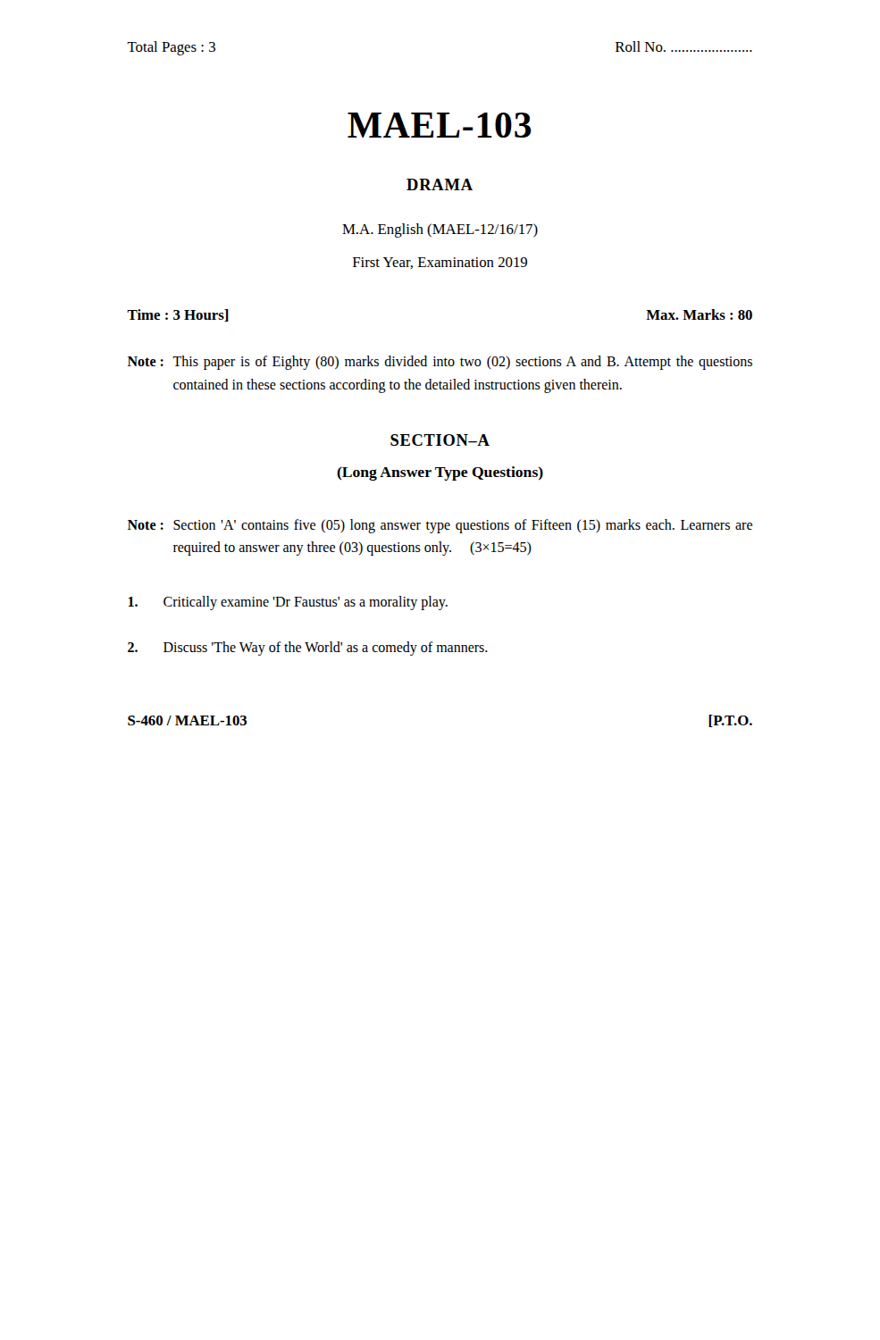Total Pages : 3 Roll No. ......................
MAEL-103
DRAMA
M.A. English (MAEL-12/16/17)
First Year, Examination 2019
Time : 3 Hours] Max. Marks : 80
Note : This paper is of Eighty (80) marks divided into two (02) sections A and B. Attempt the questions contained in these sections according to the detailed instructions given therein.
SECTION–A
(Long Answer Type Questions)
Note : Section 'A' contains five (05) long answer type questions of Fifteen (15) marks each. Learners are required to answer any three (03) questions only. (3×15=45)
Critically examine 'Dr Faustus' as a morality play.
Discuss 'The Way of the World' as a comedy of manners.
S-460 / MAEL-103 [P.T.O.